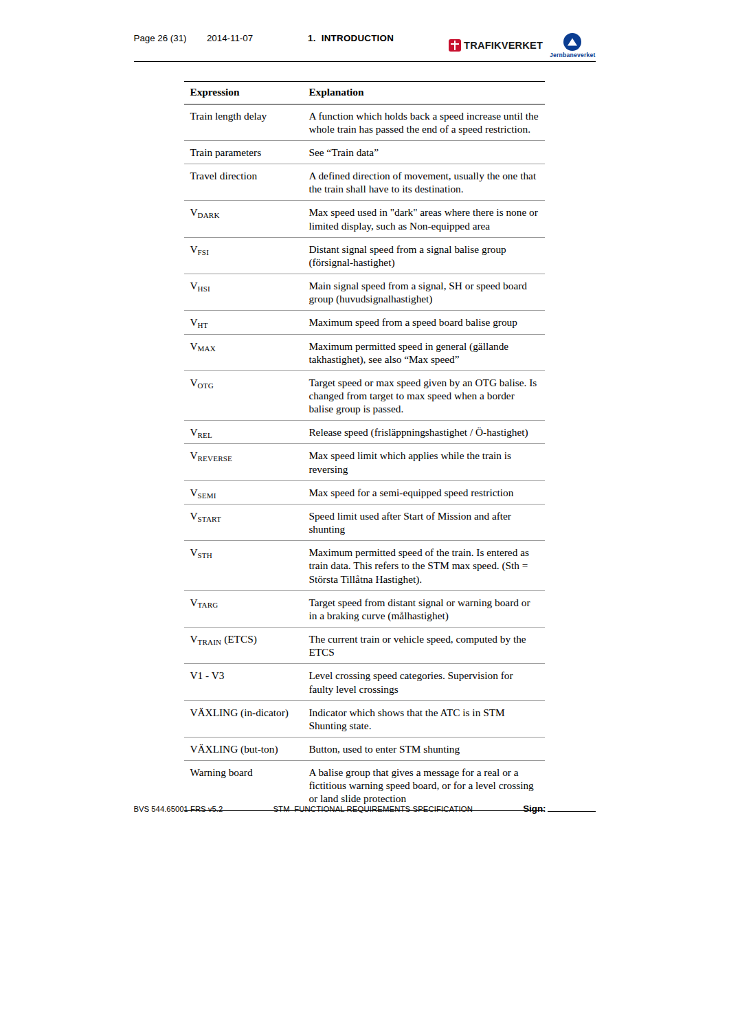Page 26 (31) 2014-11-07
1. INTRODUCTION
TRAFIKVERKET
Jernbaneverket
| Expression | Explanation |
| --- | --- |
| Train length delay | A function which holds back a speed increase until the whole train has passed the end of a speed restriction. |
| Train parameters | See “Train data” |
| Travel direction | A defined direction of movement, usually the one that the train shall have to its destination. |
| V DARK | Max speed used in "dark" areas where there is none or limited display, such as Non-equipped area |
| V FSI | Distant signal speed from a signal balise group (försignal-hastighet) |
| V HSI | Main signal speed from a signal, SH or speed board group (huvudsignalhastighet) |
| V HT | Maximum speed from a speed board balise group |
| V MAX | Maximum permitted speed in general (gällande takhastighet), see also “Max speed” |
| V OTG | Target speed or max speed given by an OTG balise. Is changed from target to max speed when a border balise group is passed. |
| V REL | Release speed (frisläppningshastighet / Ö-hastighet) |
| V REVERSE | Max speed limit which applies while the train is reversing |
| V SEMI | Max speed for a semi-equipped speed restriction |
| V START | Speed limit used after Start of Mission and after shunting |
| V STH | Maximum permitted speed of the train. Is entered as train data. This refers to the STM max speed. (Sth = Största Tillåtna Hastighet). |
| V TARG | Target speed from distant signal or warning board or in a braking curve (målhastighet) |
| V TRAIN (ETCS) | The current train or vehicle speed, computed by the ETCS |
| V1 - V3 | Level crossing speed categories. Supervision for faulty level crossings |
| VÄXLING (in-dicator) | Indicator which shows that the ATC is in STM Shunting state. |
| VÄXLING (but-ton) | Button, used to enter STM shunting |
| Warning board | A balise group that gives a message for a real or a fictitious warning speed board, or for a level crossing or land slide protection |
BVS 544.65001 FRS v5.2
STM FUNCTIONAL REQUIREMENTS SPECIFICATION
Sign: